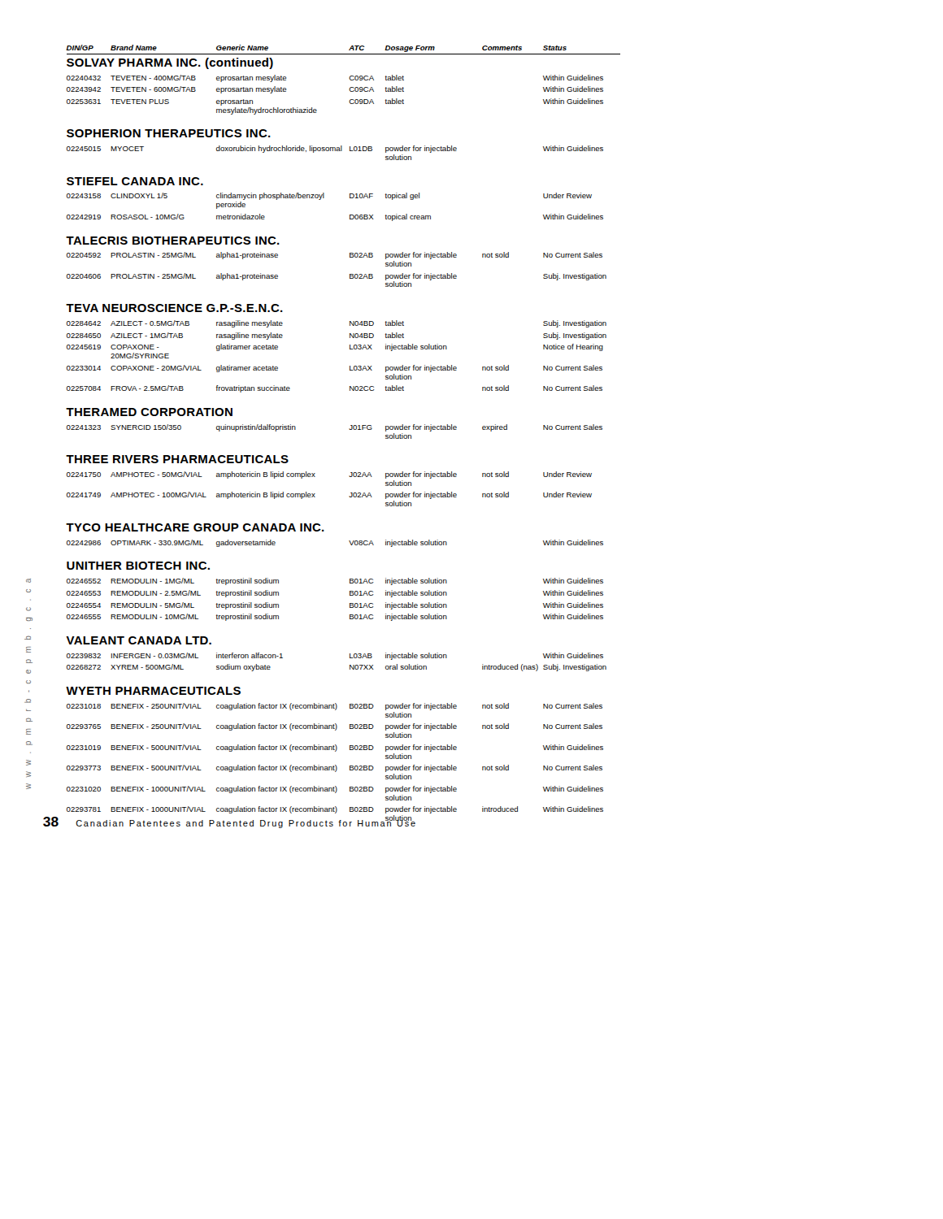w w w . p m p r b - c e p m b . g c . c a
| DIN/GP | Brand Name | Generic Name | ATC | Dosage Form | Comments | Status |
| --- | --- | --- | --- | --- | --- | --- |
| SOLVAY PHARMA INC. (continued) |
| 02240432 | TEVETEN - 400MG/TAB | eprosartan mesylate | C09CA | tablet | | Within Guidelines |
| 02243942 | TEVETEN - 600MG/TAB | eprosartan mesylate | C09CA | tablet | | Within Guidelines |
| 02253631 | TEVETEN PLUS | eprosartan mesylate/hydrochlorothiazide | C09DA | tablet | | Within Guidelines |
| SOPHERION THERAPEUTICS INC. |
| 02245015 | MYOCET | doxorubicin hydrochloride, liposomal | L01DB | powder for injectable solution | | Within Guidelines |
| STIEFEL CANADA INC. |
| 02243158 | CLINDOXYL 1/5 | clindamycin phosphate/benzoyl peroxide | D10AF | topical gel | | Under Review |
| 02242919 | ROSASOL - 10MG/G | metronidazole | D06BX | topical cream | | Within Guidelines |
| TALECRIS BIOTHERAPEUTICS INC. |
| 02204592 | PROLASTIN - 25MG/ML | alpha1-proteinase | B02AB | powder for injectable solution | not sold | No Current Sales |
| 02204606 | PROLASTIN - 25MG/ML | alpha1-proteinase | B02AB | powder for injectable solution | | Subj. Investigation |
| TEVA NEUROSCIENCE G.P.-S.E.N.C. |
| 02284642 | AZILECT - 0.5MG/TAB | rasagiline mesylate | N04BD | tablet | | Subj. Investigation |
| 02284650 | AZILECT - 1MG/TAB | rasagiline mesylate | N04BD | tablet | | Subj. Investigation |
| 02245619 | COPAXONE - 20MG/SYRINGE | glatiramer acetate | L03AX | injectable solution | | Notice of Hearing |
| 02233014 | COPAXONE - 20MG/VIAL | glatiramer acetate | L03AX | powder for injectable solution | not sold | No Current Sales |
| 02257084 | FROVA - 2.5MG/TAB | frovatriptan succinate | N02CC | tablet | not sold | No Current Sales |
| THERAMED CORPORATION |
| 02241323 | SYNERCID 150/350 | quinupristin/dalfopristin | J01FG | powder for injectable solution | expired | No Current Sales |
| THREE RIVERS PHARMACEUTICALS |
| 02241750 | AMPHOTEC - 50MG/VIAL | amphotericin B lipid complex | J02AA | powder for injectable solution | not sold | Under Review |
| 02241749 | AMPHOTEC - 100MG/VIAL | amphotericin B lipid complex | J02AA | powder for injectable solution | not sold | Under Review |
| TYCO HEALTHCARE GROUP CANADA INC. |
| 02242986 | OPTIMARK - 330.9MG/ML | gadoversetamide | V08CA | injectable solution | | Within Guidelines |
| UNITHER BIOTECH INC. |
| 02246552 | REMODULIN - 1MG/ML | treprostinil sodium | B01AC | injectable solution | | Within Guidelines |
| 02246553 | REMODULIN - 2.5MG/ML | treprostinil sodium | B01AC | injectable solution | | Within Guidelines |
| 02246554 | REMODULIN - 5MG/ML | treprostinil sodium | B01AC | injectable solution | | Within Guidelines |
| 02246555 | REMODULIN - 10MG/ML | treprostinil sodium | B01AC | injectable solution | | Within Guidelines |
| VALEANT CANADA LTD. |
| 02239832 | INFERGEN - 0.03MG/ML | interferon alfacon-1 | L03AB | injectable solution | | Within Guidelines |
| 02268272 | XYREM - 500MG/ML | sodium oxybate | N07XX | oral solution | introduced (nas) | Subj. Investigation |
| WYETH PHARMACEUTICALS |
| 02231018 | BENEFIX - 250UNIT/VIAL | coagulation factor IX (recombinant) | B02BD | powder for injectable solution | not sold | No Current Sales |
| 02293765 | BENEFIX - 250UNIT/VIAL | coagulation factor IX (recombinant) | B02BD | powder for injectable solution | not sold | No Current Sales |
| 02231019 | BENEFIX - 500UNIT/VIAL | coagulation factor IX (recombinant) | B02BD | powder for injectable solution | | Within Guidelines |
| 02293773 | BENEFIX - 500UNIT/VIAL | coagulation factor IX (recombinant) | B02BD | powder for injectable solution | not sold | No Current Sales |
| 02231020 | BENEFIX - 1000UNIT/VIAL | coagulation factor IX (recombinant) | B02BD | powder for injectable solution | | Within Guidelines |
| 02293781 | BENEFIX - 1000UNIT/VIAL | coagulation factor IX (recombinant) | B02BD | powder for injectable solution | introduced | Within Guidelines |
38 Canadian Patentees and Patented Drug Products for Human Use